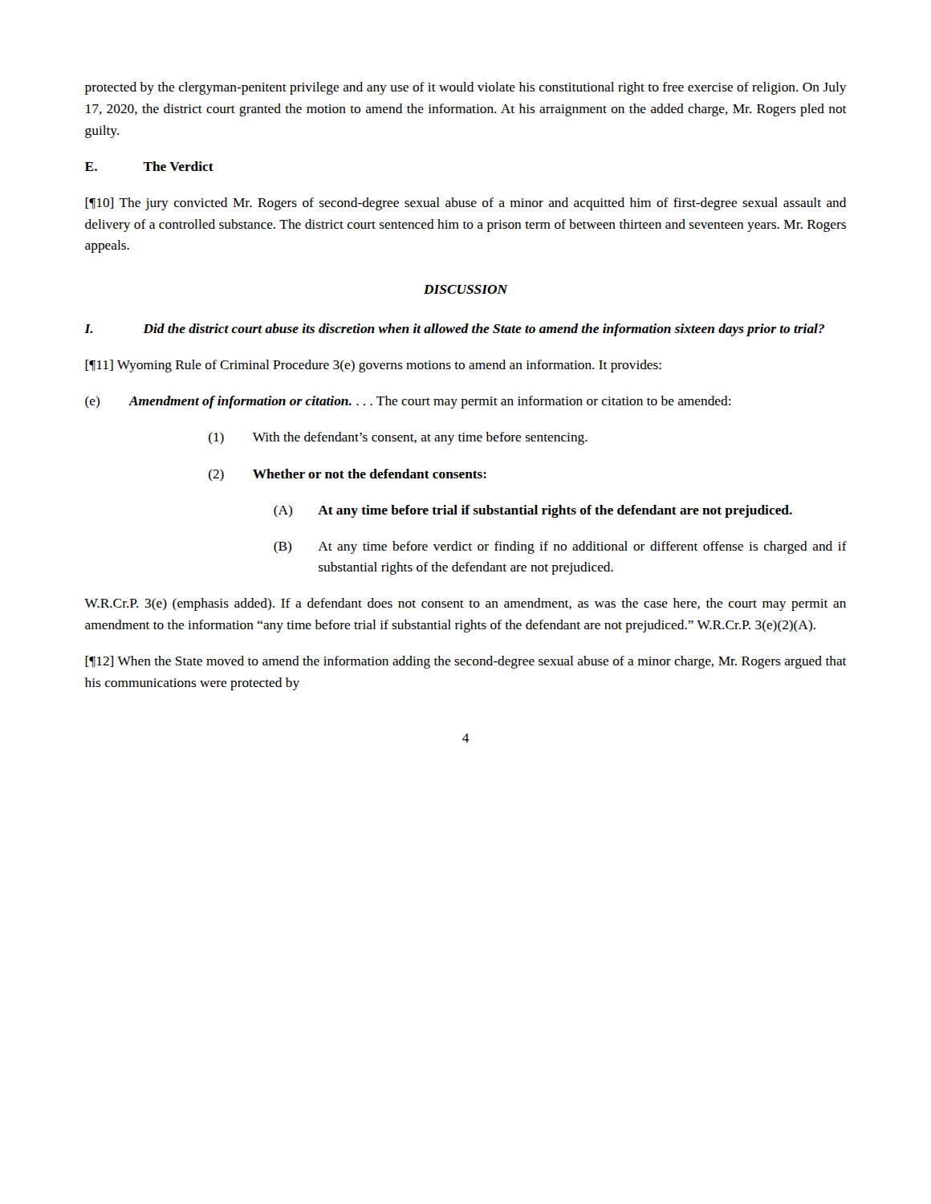protected by the clergyman-penitent privilege and any use of it would violate his constitutional right to free exercise of religion. On July 17, 2020, the district court granted the motion to amend the information. At his arraignment on the added charge, Mr. Rogers pled not guilty.
E.
The Verdict
[¶10] The jury convicted Mr. Rogers of second-degree sexual abuse of a minor and acquitted him of first-degree sexual assault and delivery of a controlled substance. The district court sentenced him to a prison term of between thirteen and seventeen years. Mr. Rogers appeals.
DISCUSSION
I.
Did the district court abuse its discretion when it allowed the State to amend the information sixteen days prior to trial?
[¶11] Wyoming Rule of Criminal Procedure 3(e) governs motions to amend an information. It provides:
(e)
Amendment of information or citation. . . . The court may permit an information or citation to be amended:
(1)
With the defendant’s consent, at any time before sentencing.
(2)
Whether or not the defendant consents:
(A)
At any time before trial if substantial rights of the defendant are not prejudiced.
(B)
At any time before verdict or finding if no additional or different offense is charged and if substantial rights of the defendant are not prejudiced.
W.R.Cr.P. 3(e) (emphasis added). If a defendant does not consent to an amendment, as was the case here, the court may permit an amendment to the information “any time before trial if substantial rights of the defendant are not prejudiced.” W.R.Cr.P. 3(e)(2)(A).
[¶12] When the State moved to amend the information adding the second-degree sexual abuse of a minor charge, Mr. Rogers argued that his communications were protected by
4